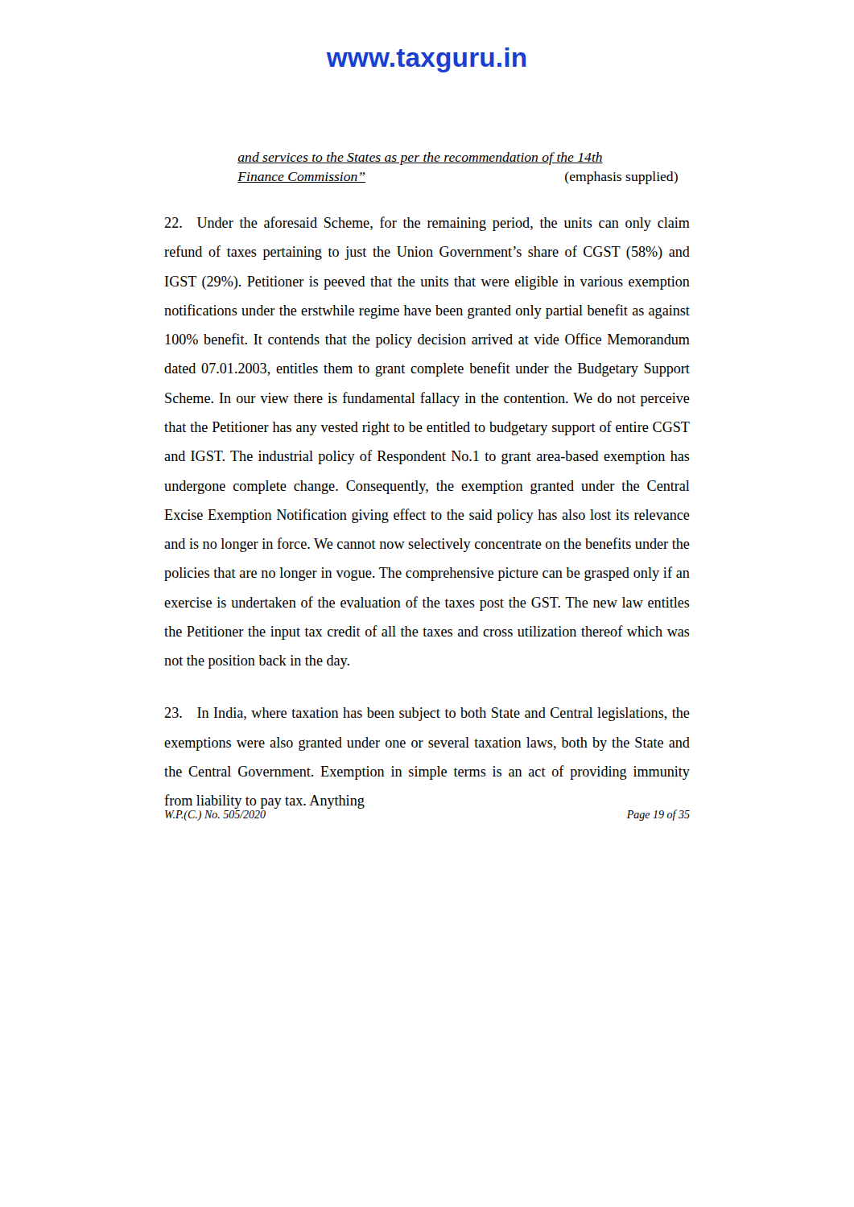www.taxguru.in
and services to the States as per the recommendation of the 14th
Finance Commission” (emphasis supplied)
22. Under the aforesaid Scheme, for the remaining period, the units can only claim refund of taxes pertaining to just the Union Government’s share of CGST (58%) and IGST (29%). Petitioner is peeved that the units that were eligible in various exemption notifications under the erstwhile regime have been granted only partial benefit as against 100% benefit. It contends that the policy decision arrived at vide Office Memorandum dated 07.01.2003, entitles them to grant complete benefit under the Budgetary Support Scheme. In our view there is fundamental fallacy in the contention. We do not perceive that the Petitioner has any vested right to be entitled to budgetary support of entire CGST and IGST. The industrial policy of Respondent No.1 to grant area-based exemption has undergone complete change. Consequently, the exemption granted under the Central Excise Exemption Notification giving effect to the said policy has also lost its relevance and is no longer in force. We cannot now selectively concentrate on the benefits under the policies that are no longer in vogue. The comprehensive picture can be grasped only if an exercise is undertaken of the evaluation of the taxes post the GST. The new law entitles the Petitioner the input tax credit of all the taxes and cross utilization thereof which was not the position back in the day.
23. In India, where taxation has been subject to both State and Central legislations, the exemptions were also granted under one or several taxation laws, both by the State and the Central Government. Exemption in simple terms is an act of providing immunity from liability to pay tax. Anything
W.P.(C.) No. 505/2020 Page 19 of 35